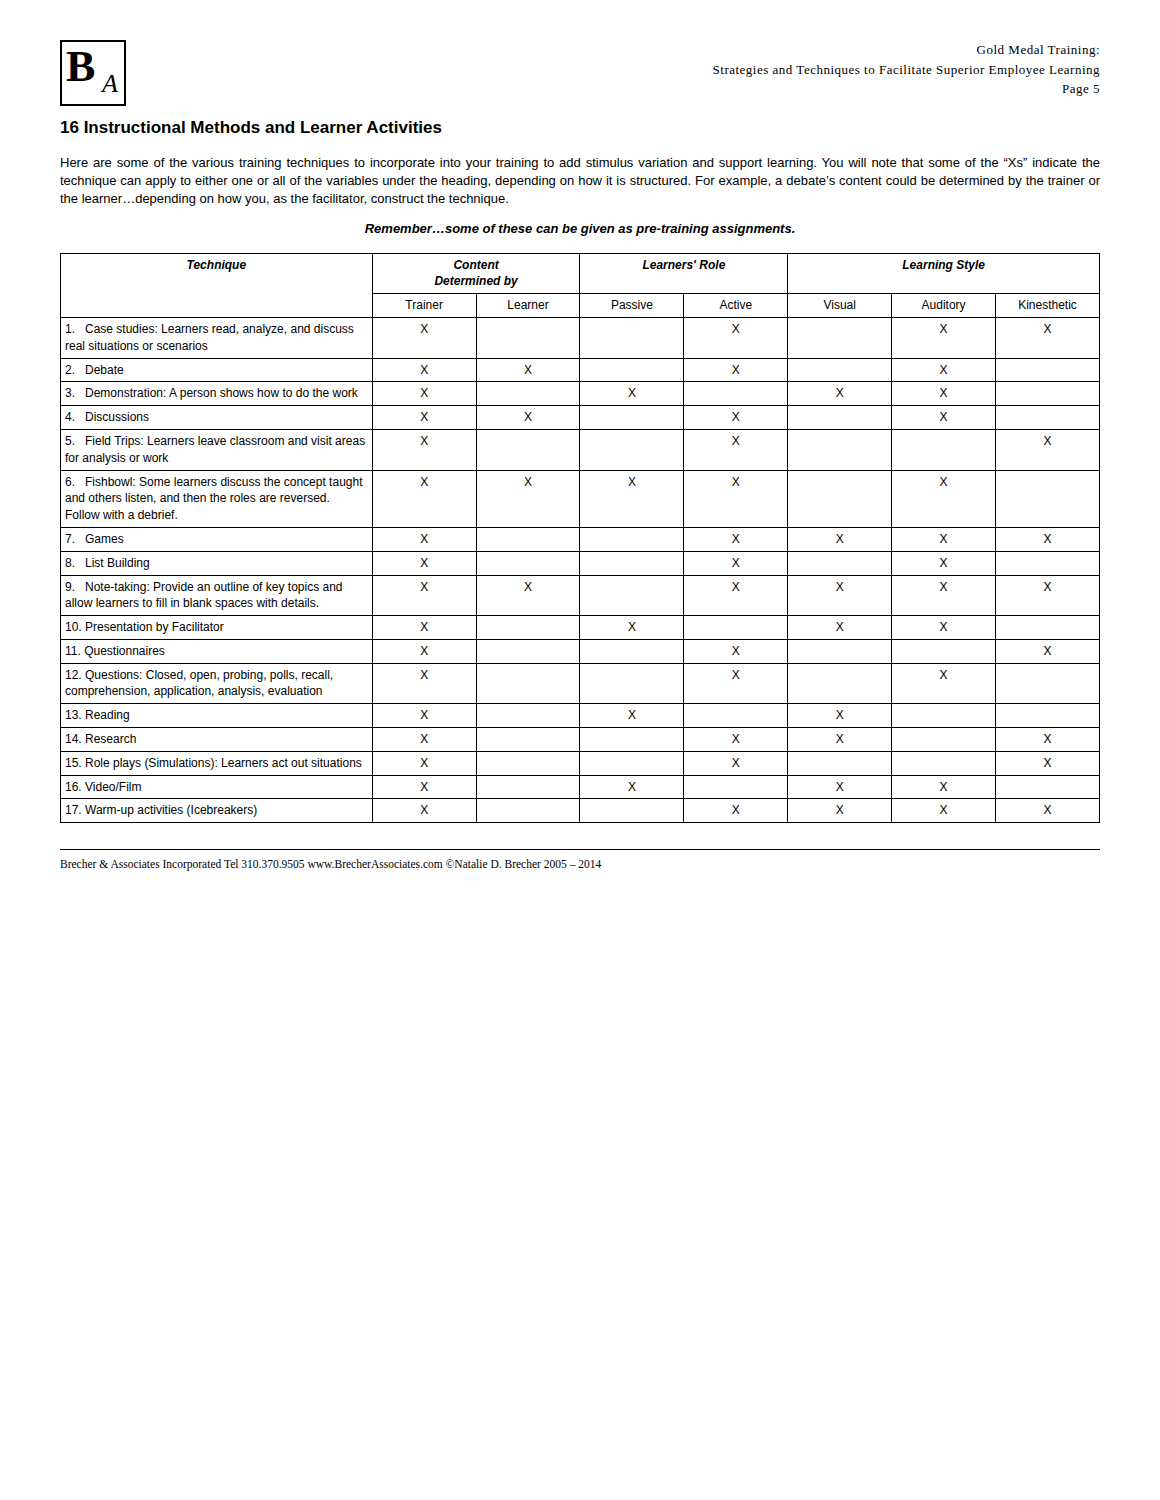B A
Gold Medal Training:
Strategies and Techniques to Facilitate Superior Employee Learning
Page 5
16 Instructional Methods and Learner Activities
Here are some of the various training techniques to incorporate into your training to add stimulus variation and support learning. You will note that some of the “Xs” indicate the technique can apply to either one or all of the variables under the heading, depending on how it is structured. For example, a debate’s content could be determined by the trainer or the learner…depending on how you, as the facilitator, construct the technique.
Remember…some of these can be given as pre-training assignments.
| Technique | Content Determined by | Learners' Role | Learning Style |
| --- | --- | --- | --- |
| Trainer | Learner | Passive | Active | Visual | Auditory | Kinesthetic |
| 1. Case studies: Learners read, analyze, and discuss real situations or scenarios | X | | | X | | X | X |
| 2. Debate | X | X | | X | | X | |
| 3. Demonstration: A person shows how to do the work | X | | X | | X | X | |
| 4. Discussions | X | X | | X | | X | |
| 5. Field Trips: Learners leave classroom and visit areas for analysis or work | X | | | X | | | X |
| 6. Fishbowl: Some learners discuss the concept taught and others listen, and then the roles are reversed. Follow with a debrief. | X | X | X | X | | X | |
| 7. Games | X | | | X | X | X | X |
| 8. List Building | X | | | X | | X | |
| 9. Note-taking: Provide an outline of key topics and allow learners to fill in blank spaces with details. | X | X | | X | X | X | X |
| 10. Presentation by Facilitator | X | | X | | X | X | |
| 11. Questionnaires | X | | | X | | | X |
| 12. Questions: Closed, open, probing, polls, recall, comprehension, application, analysis, evaluation | X | | | X | | X | |
| 13. Reading | X | | X | | X | | |
| 14. Research | X | | | X | X | | X |
| 15. Role plays (Simulations): Learners act out situations | X | | | X | | | X |
| 16. Video/Film | X | | X | | X | X | |
| 17. Warm-up activities (Icebreakers) | X | | | X | X | X | X |
Brecher & Associates Incorporated Tel 310.370.9505 www.BrecherAssociates.com ©Natalie D. Brecher 2005 – 2014